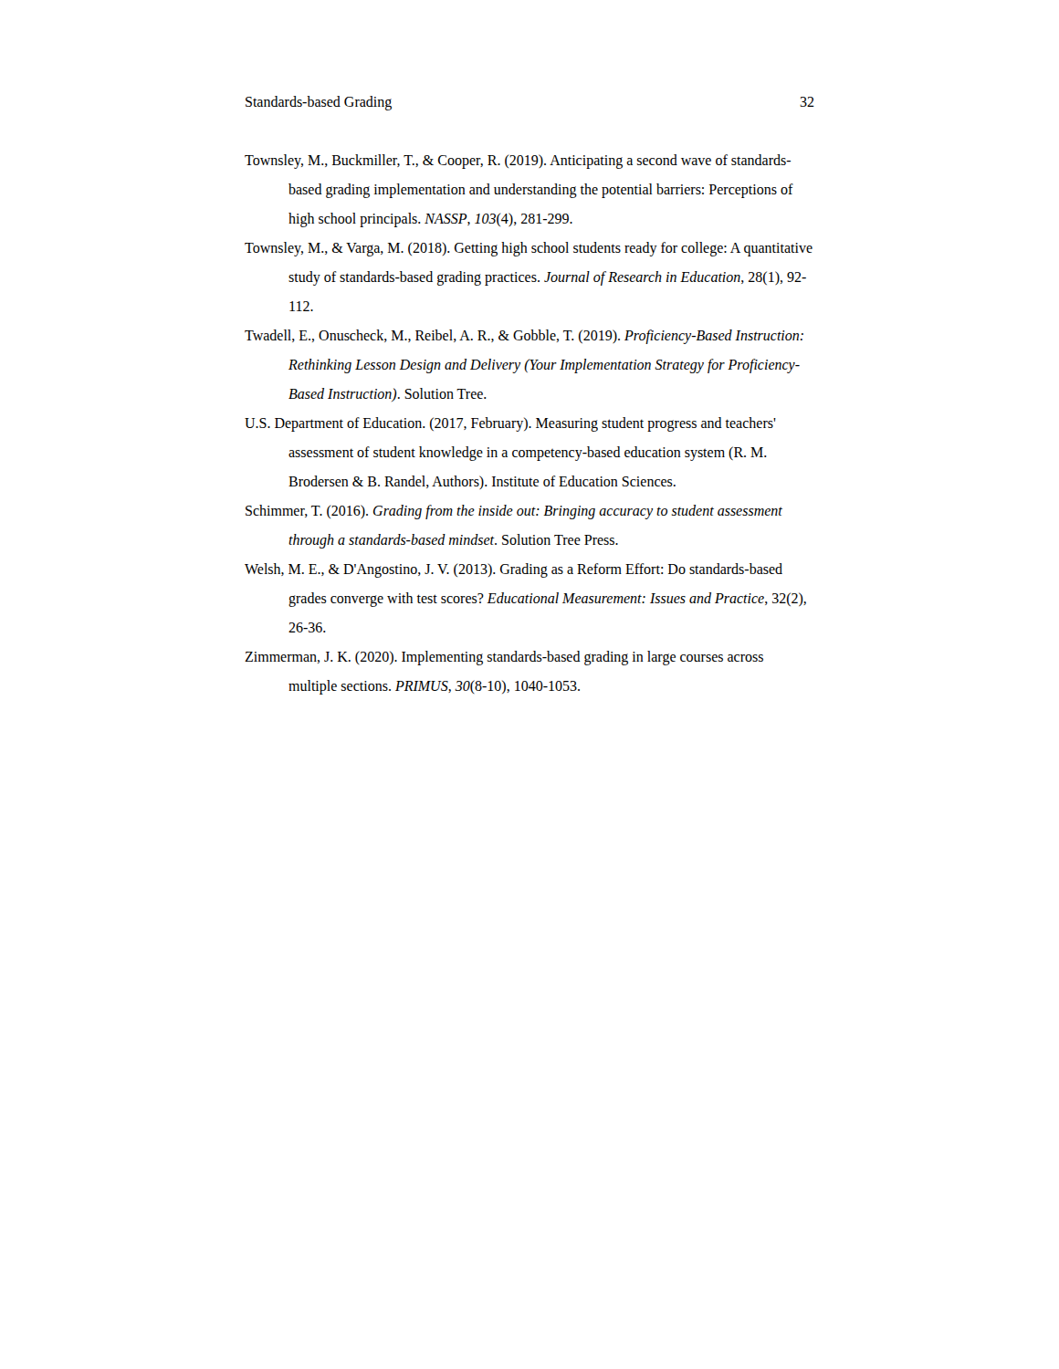Standards-based Grading 32
Townsley, M., Buckmiller, T., & Cooper, R. (2019). Anticipating a second wave of standards-based grading implementation and understanding the potential barriers: Perceptions of high school principals. NASSP, 103(4), 281-299.
Townsley, M., & Varga, M. (2018). Getting high school students ready for college: A quantitative study of standards-based grading practices. Journal of Research in Education, 28(1), 92-112.
Twadell, E., Onuscheck, M., Reibel, A. R., & Gobble, T. (2019). Proficiency-Based Instruction: Rethinking Lesson Design and Delivery (Your Implementation Strategy for Proficiency-Based Instruction). Solution Tree.
U.S. Department of Education. (2017, February). Measuring student progress and teachers' assessment of student knowledge in a competency-based education system (R. M. Brodersen & B. Randel, Authors). Institute of Education Sciences.
Schimmer, T. (2016). Grading from the inside out: Bringing accuracy to student assessment through a standards-based mindset. Solution Tree Press.
Welsh, M. E., & D'Angostino, J. V. (2013). Grading as a Reform Effort: Do standards-based grades converge with test scores? Educational Measurement: Issues and Practice, 32(2), 26-36.
Zimmerman, J. K. (2020). Implementing standards-based grading in large courses across multiple sections. PRIMUS, 30(8-10), 1040-1053.